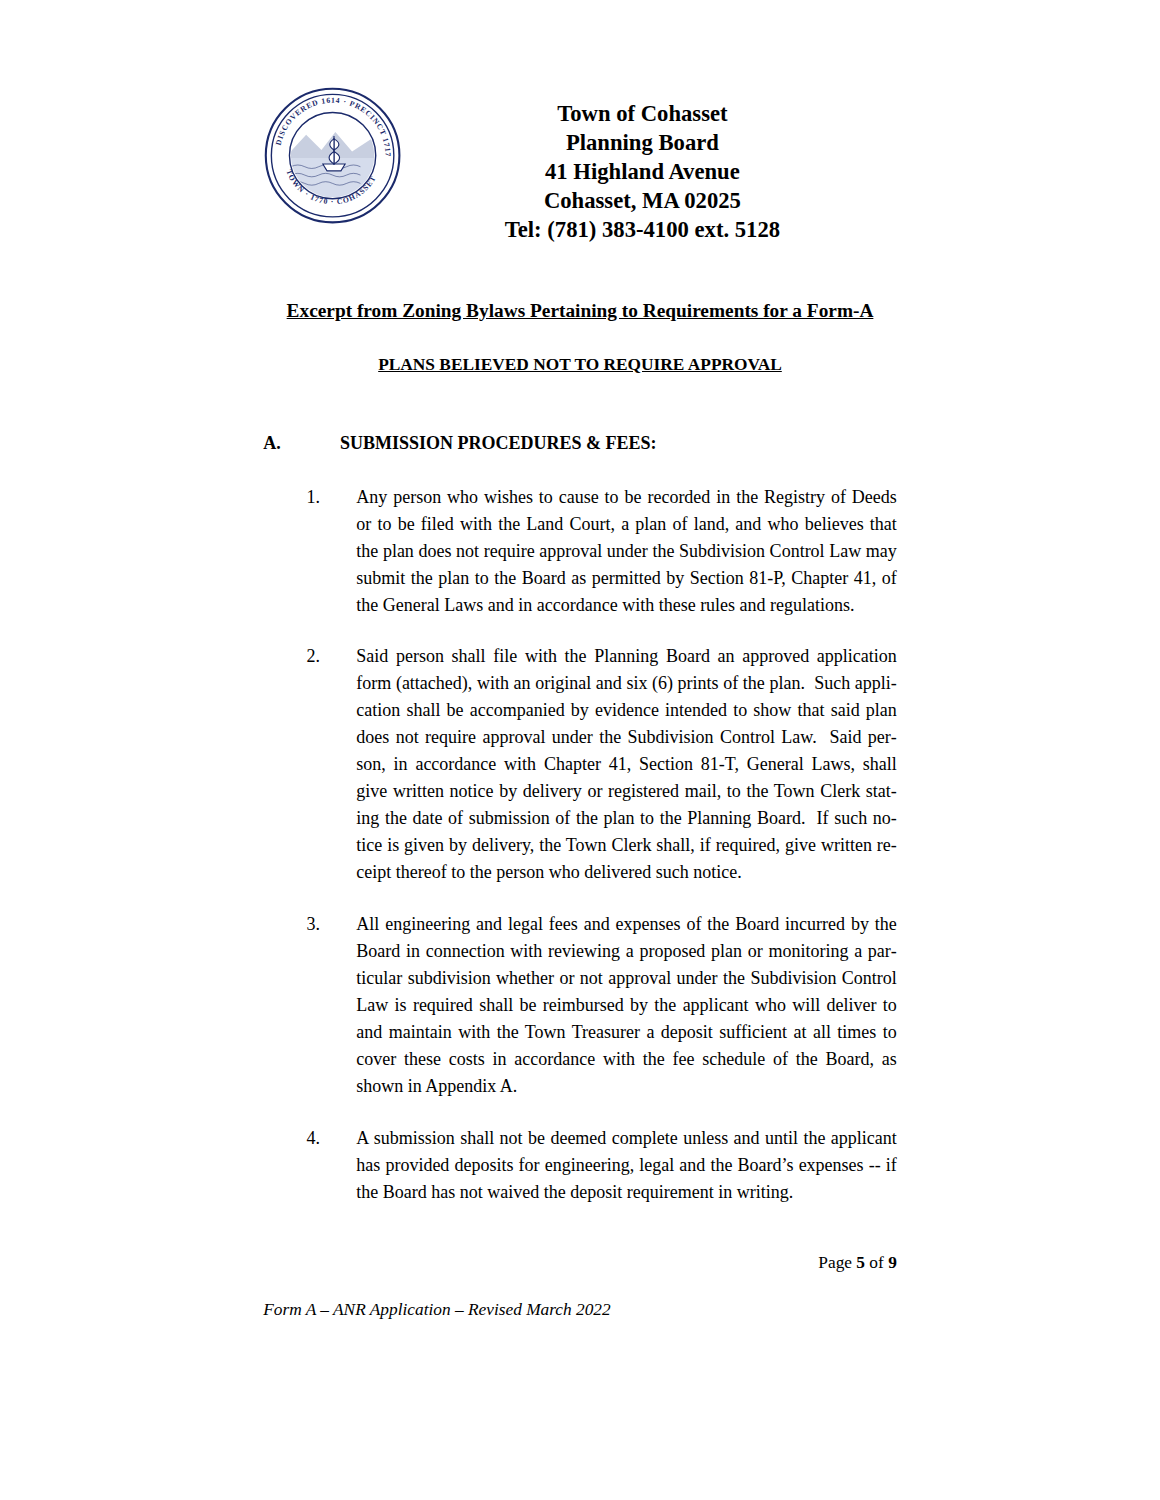DISCOVERED 1614 · PRECINCT 1717 TOWN · 1770 · COHASSET
Town of Cohasset
Planning Board
41 Highland Avenue
Cohasset, MA 02025
Tel: (781) 383-4100 ext. 5128
Excerpt from Zoning Bylaws Pertaining to Requirements for a Form-A
PLANS BELIEVED NOT TO REQUIRE APPROVAL
A.
SUBMISSION PROCEDURES & FEES:
1. Any person who wishes to cause to be recorded in the Registry of Deeds or to be filed with the Land Court, a plan of land, and who believes that the plan does not require approval under the Subdivision Control Law may submit the plan to the Board as permitted by Section 81-P, Chapter 41, of the General Laws and in accordance with these rules and regulations.
2. Said person shall file with the Planning Board an approved application form (attached), with an original and six (6) prints of the plan. Such application shall be accompanied by evidence intended to show that said plan does not require approval under the Subdivision Control Law. Said person, in accordance with Chapter 41, Section 81-T, General Laws, shall give written notice by delivery or registered mail, to the Town Clerk stating the date of submission of the plan to the Planning Board. If such notice is given by delivery, the Town Clerk shall, if required, give written receipt thereof to the person who delivered such notice.
3. All engineering and legal fees and expenses of the Board incurred by the Board in connection with reviewing a proposed plan or monitoring a particular subdivision whether or not approval under the Subdivision Control Law is required shall be reimbursed by the applicant who will deliver to and maintain with the Town Treasurer a deposit sufficient at all times to cover these costs in accordance with the fee schedule of the Board, as shown in Appendix A.
4. A submission shall not be deemed complete unless and until the applicant has provided deposits for engineering, legal and the Board’s expenses -- if the Board has not waived the deposit requirement in writing.
Page 5 of 9
Form A – ANR Application – Revised March 2022